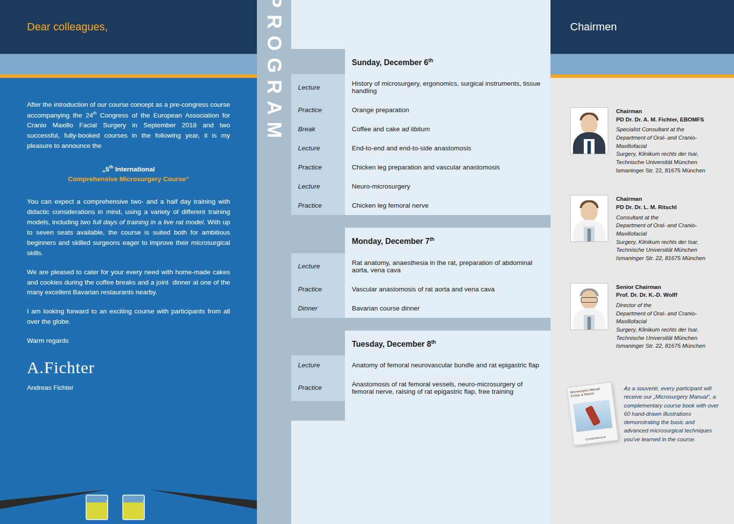Dear colleagues,
After the introduction of our course concept as a pre-congress course accompanying the 24th Congress of the European Association for Cranio Maxillo Facial Surgery in September 2018 and two successful, fully-booked courses in the following year, it is my pleasure to announce the
„5th International
Comprehensive Microsurgery Course“
You can expect a comprehensive two- and a half day training with didactic considerations in mind, using a variety of different training models, including two full days of training in a live rat model. With up to seven seats available, the course is suited both for ambitious beginners and skilled surgeons eager to improve their microsurgical skills.
We are pleased to cater for your every need with home-made cakes and cookies during the coffee breaks and a joint dinner at one of the many excellent Bavarian restaurants nearby.
I am looking forward to an exciting course with participants from all over the globe.
Warm regards
A.Fichter
Andreas Fichter
PROGRAM
| | Sunday, December 6 th |
| Lecture | History of microsurgery, ergonomics, surgical instruments, tissue handling |
| Practice | Orange preparation |
| Break | Coffee and cake ad libitum |
| Lecture | End-to-end and end-to-side anastomosis |
| Practice | Chicken leg preparation and vascular anastomosis |
| Lecture | Neuro-microsurgery |
| Practice | Chicken leg femoral nerve |
| | Monday, December 7 th |
| Lecture | Rat anatomy, anaesthesia in the rat, preparation of abdominal aorta, vena cava |
| Practice | Vascular anastomosis of rat aorta and vena cava |
| Dinner | Bavarian course dinner |
| | Tuesday, December 8 th |
| Lecture | Anatomy of femoral neurovascular bundle and rat epigastric flap |
| Practice | Anastomosis of rat femoral vessels, neuro-microsurgery of femoral nerve, raising of rat epigastric flap, free training |
Chairmen
Chairman
PD Dr. Dr. A. M. Fichter, EBOMFS
Specialist Consultant at the
Department of Oral- and Cranio-Maxillofacial
Surgery, Klinikum rechts der Isar,
Technische Universität München
Ismaninger Str. 22, 81675 München
Chairman
PD Dr. Dr. L. M. Ritschl
Consultant at the
Department of Oral- and Cranio-Maxillofacial
Surgery, Klinikum rechts der Isar,
Technische Universität München
Ismaninger Str. 22, 81675 München
Senior Chairman
Prof. Dr. Dr. K.-D. Wolff
Director of the
Department of Oral- and Cranio-Maxillofacial
Surgery, Klinikum rechts der Isar,
Technische Universität München
Ismaninger Str. 22, 81675 München
Microsurgery Manual
Fichter & Ritschl
Comprehensive
As a souvenir, every participant will receive our „Microsurgery Manual“, a complementary course book with over 60 hand-drawn illustrations demonstrating the basic and advanced microsurgical techniques you've learned in the course.